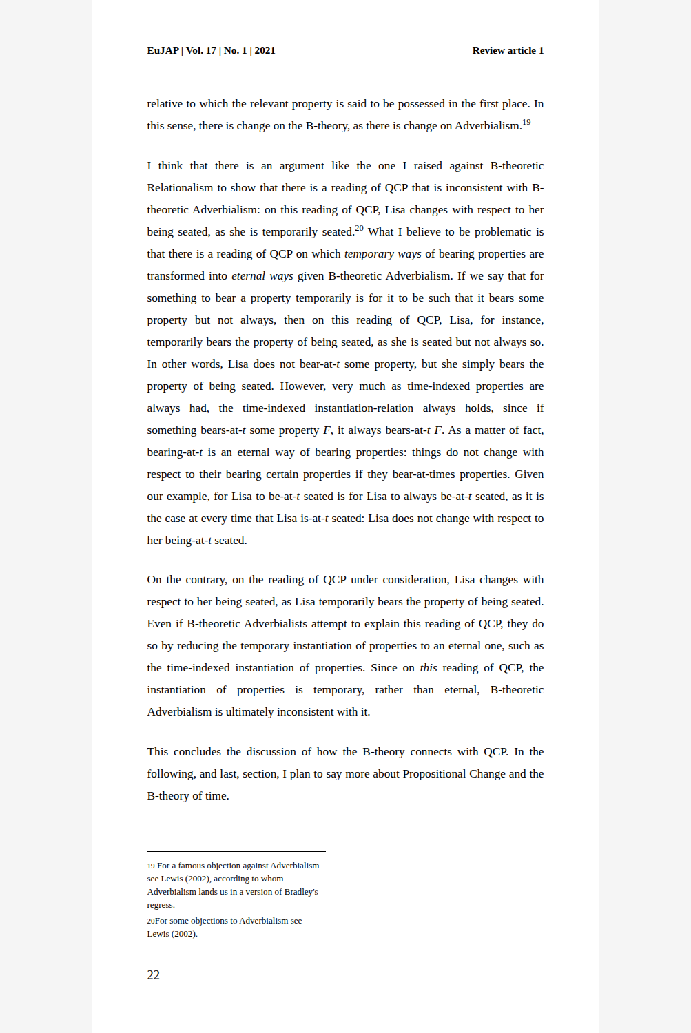EuJAP | Vol. 17 | No. 1 | 2021 Review article 1
relative to which the relevant property is said to be possessed in the first place. In this sense, there is change on the B-theory, as there is change on Adverbialism.19
I think that there is an argument like the one I raised against B-theoretic Relationalism to show that there is a reading of QCP that is inconsistent with B-theoretic Adverbialism: on this reading of QCP, Lisa changes with respect to her being seated, as she is temporarily seated.20 What I believe to be problematic is that there is a reading of QCP on which temporary ways of bearing properties are transformed into eternal ways given B-theoretic Adverbialism. If we say that for something to bear a property temporarily is for it to be such that it bears some property but not always, then on this reading of QCP, Lisa, for instance, temporarily bears the property of being seated, as she is seated but not always so. In other words, Lisa does not bear-at-t some property, but she simply bears the property of being seated. However, very much as time-indexed properties are always had, the time-indexed instantiation-relation always holds, since if something bears-at-t some property F, it always bears-at-t F. As a matter of fact, bearing-at-t is an eternal way of bearing properties: things do not change with respect to their bearing certain properties if they bear-at-times properties. Given our example, for Lisa to be-at-t seated is for Lisa to always be-at-t seated, as it is the case at every time that Lisa is-at-t seated: Lisa does not change with respect to her being-at-t seated.
On the contrary, on the reading of QCP under consideration, Lisa changes with respect to her being seated, as Lisa temporarily bears the property of being seated. Even if B-theoretic Adverbialists attempt to explain this reading of QCP, they do so by reducing the temporary instantiation of properties to an eternal one, such as the time-indexed instantiation of properties. Since on this reading of QCP, the instantiation of properties is temporary, rather than eternal, B-theoretic Adverbialism is ultimately inconsistent with it.
This concludes the discussion of how the B-theory connects with QCP. In the following, and last, section, I plan to say more about Propositional Change and the B-theory of time.
19 For a famous objection against Adverbialism see Lewis (2002), according to whom Adverbialism lands us in a version of Bradley's regress.
20For some objections to Adverbialism see Lewis (2002).
22